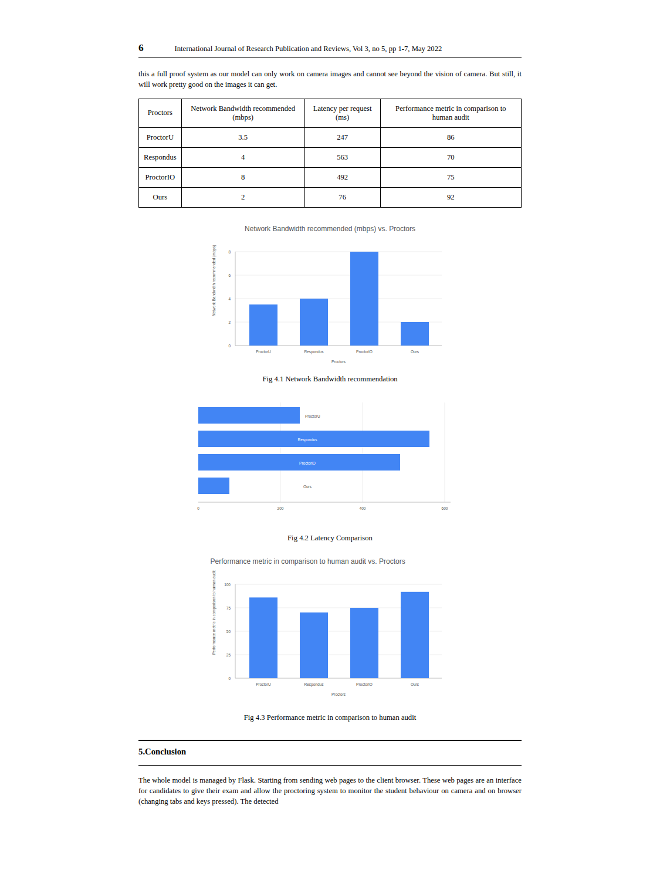6
International Journal of Research Publication and Reviews, Vol 3, no 5, pp 1-7, May 2022
this a full proof system as our model can only work on camera images and cannot see beyond the vision of camera. But still, it will work pretty good on the images it can get.
| Proctors | Network Bandwidth recommended (mbps) | Latency per request (ms) | Performance metric in comparison to human audit |
| --- | --- | --- | --- |
| ProctorU | 3.5 | 247 | 86 |
| Respondus | 4 | 563 | 70 |
| ProctorIO | 8 | 492 | 75 |
| Ours | 2 | 76 | 92 |
Network Bandwidth recommended (mbps) vs. Proctors
Network Bandwidth recommended (mbps) 8 6 4 2 0 ProctorU Respondus ProctorIO Ours Proctors
Fig 4.1 Network Bandwidth recommendation
ProctorU Respondus ProctorIO Ours 0 200 400 600
Fig 4.2 Latency Comparison
Performance metric in comparison to human audit vs. Proctors
Performance metric in comparison to human audit 100 75 50 25 0 ProctorU Respondus ProctorIO Ours Proctors
Fig 4.3 Performance metric in comparison to human audit
5.Conclusion
The whole model is managed by Flask. Starting from sending web pages to the client browser. These web pages are an interface for candidates to give their exam and allow the proctoring system to monitor the student behaviour on camera and on browser (changing tabs and keys pressed). The detected